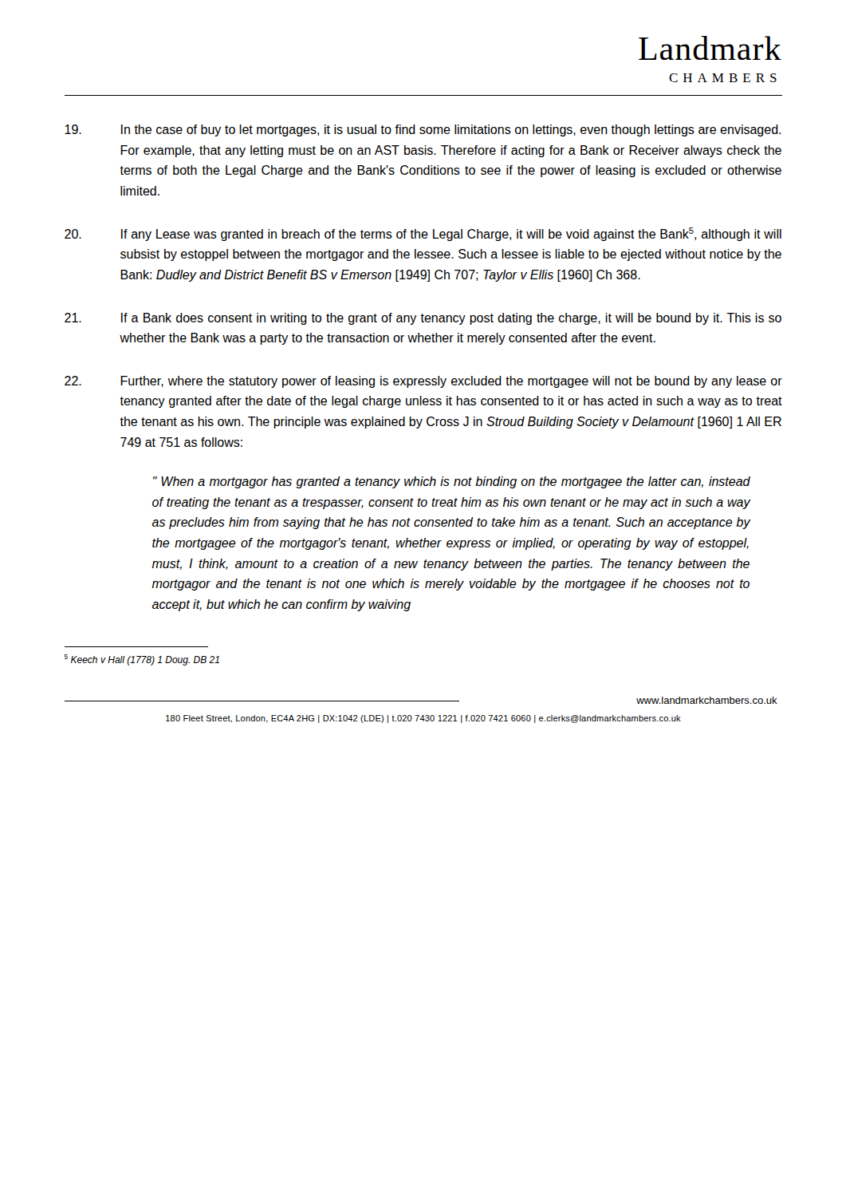Landmark
CHAMBERS
19. In the case of buy to let mortgages, it is usual to find some limitations on lettings, even though lettings are envisaged. For example, that any letting must be on an AST basis. Therefore if acting for a Bank or Receiver always check the terms of both the Legal Charge and the Bank's Conditions to see if the power of leasing is excluded or otherwise limited.
20. If any Lease was granted in breach of the terms of the Legal Charge, it will be void against the Bank5, although it will subsist by estoppel between the mortgagor and the lessee. Such a lessee is liable to be ejected without notice by the Bank: Dudley and District Benefit BS v Emerson [1949] Ch 707; Taylor v Ellis [1960] Ch 368.
21. If a Bank does consent in writing to the grant of any tenancy post dating the charge, it will be bound by it. This is so whether the Bank was a party to the transaction or whether it merely consented after the event.
22. Further, where the statutory power of leasing is expressly excluded the mortgagee will not be bound by any lease or tenancy granted after the date of the legal charge unless it has consented to it or has acted in such a way as to treat the tenant as his own. The principle was explained by Cross J in Stroud Building Society v Delamount [1960] 1 All ER 749 at 751 as follows:
" When a mortgagor has granted a tenancy which is not binding on the mortgagee the latter can, instead of treating the tenant as a trespasser, consent to treat him as his own tenant or he may act in such a way as precludes him from saying that he has not consented to take him as a tenant. Such an acceptance by the mortgagee of the mortgagor's tenant, whether express or implied, or operating by way of estoppel, must, I think, amount to a creation of a new tenancy between the parties. The tenancy between the mortgagor and the tenant is not one which is merely voidable by the mortgagee if he chooses not to accept it, but which he can confirm by waiving
5 Keech v Hall (1778) 1 Doug. DB 21
www.landmarkchambers.co.uk
180 Fleet Street, London, EC4A 2HG | DX:1042 (LDE) | t.020 7430 1221 | f.020 7421 6060 | e.clerks@landmarkchambers.co.uk